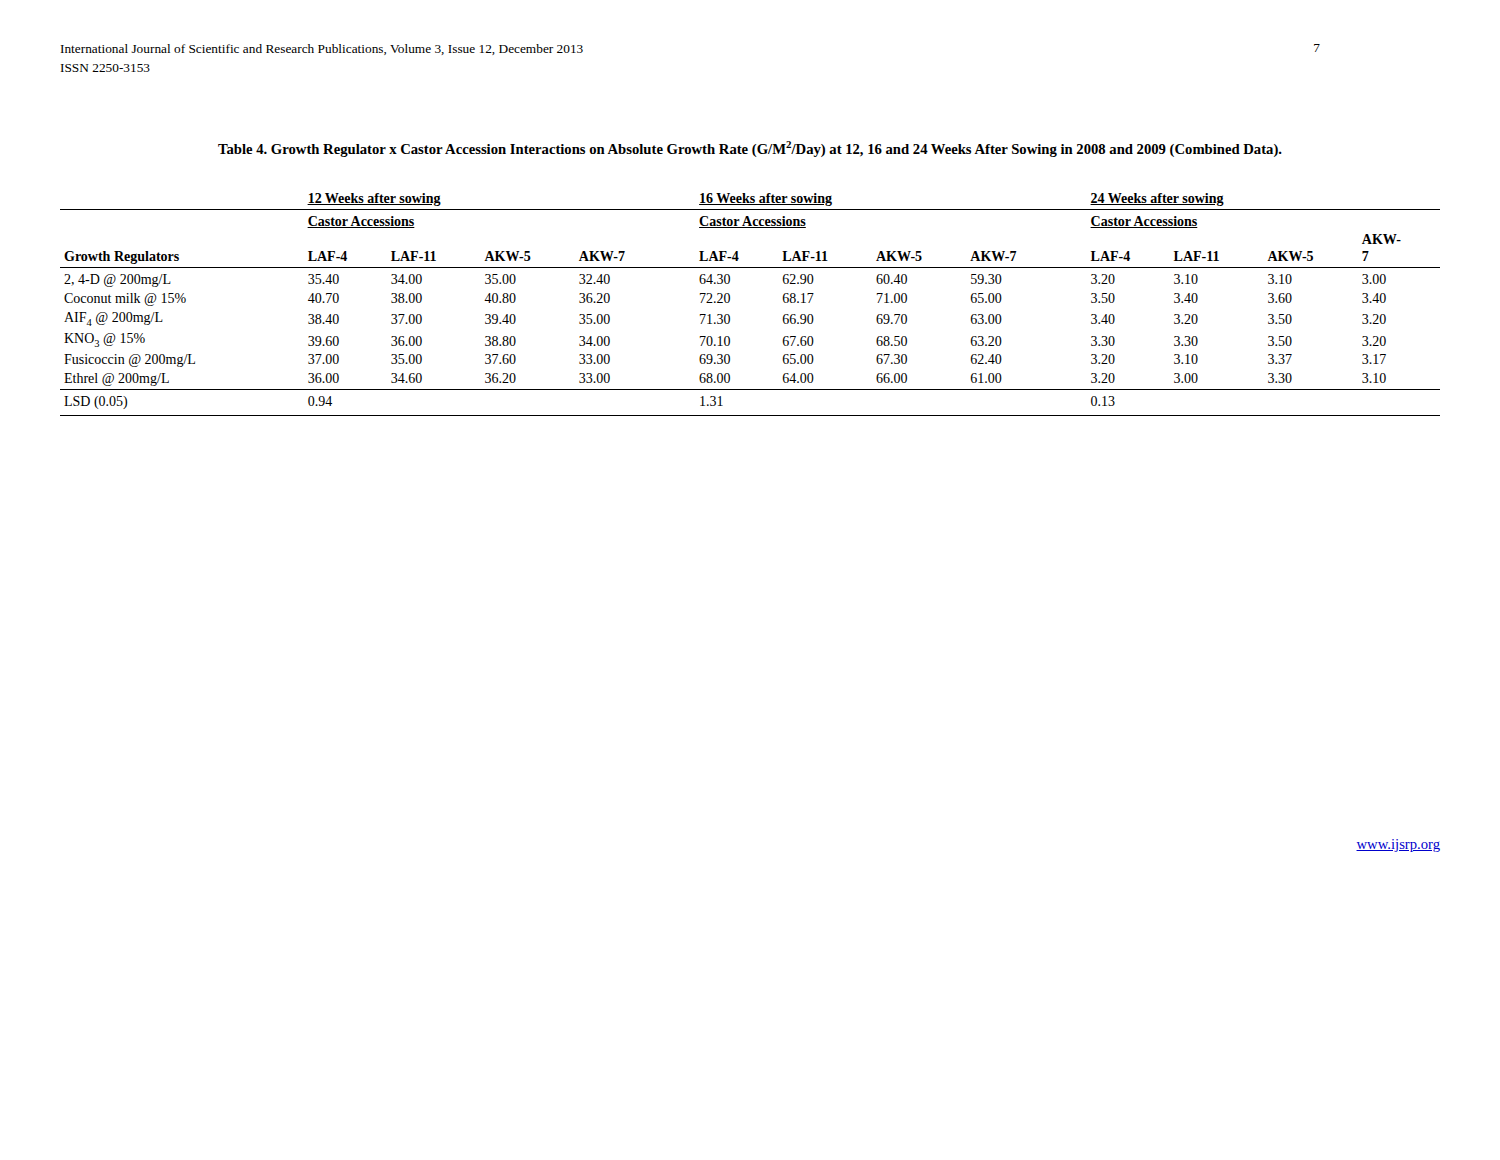International Journal of Scientific and Research Publications, Volume 3, Issue 12, December 2013
ISSN 2250-3153
7
Table 4. Growth Regulator x Castor Accession Interactions on Absolute Growth Rate (G/M2/Day) at 12, 16 and 24 Weeks After Sowing in 2008 and 2009 (Combined Data).
| | 12 Weeks after sowing | | 16 Weeks after sowing | | 24 Weeks after sowing |
| | Castor Accessions | | Castor Accessions | | Castor Accessions |
| Growth Regulators | LAF-4 | LAF-11 | AKW-5 | AKW-7 | | LAF-4 | LAF-11 | AKW-5 | AKW-7 | | LAF-4 | LAF-11 | AKW-5 | AKW- 7 |
| 2, 4-D @ 200mg/L | 35.40 | 34.00 | 35.00 | 32.40 | | 64.30 | 62.90 | 60.40 | 59.30 | | 3.20 | 3.10 | 3.10 | 3.00 |
| Coconut milk @ 15% | 40.70 | 38.00 | 40.80 | 36.20 | | 72.20 | 68.17 | 71.00 | 65.00 | | 3.50 | 3.40 | 3.60 | 3.40 |
| AIF 4 @ 200mg/L | 38.40 | 37.00 | 39.40 | 35.00 | | 71.30 | 66.90 | 69.70 | 63.00 | | 3.40 | 3.20 | 3.50 | 3.20 |
| KNO 3 @ 15% | 39.60 | 36.00 | 38.80 | 34.00 | | 70.10 | 67.60 | 68.50 | 63.20 | | 3.30 | 3.30 | 3.50 | 3.20 |
| Fusicoccin @ 200mg/L | 37.00 | 35.00 | 37.60 | 33.00 | | 69.30 | 65.00 | 67.30 | 62.40 | | 3.20 | 3.10 | 3.37 | 3.17 |
| Ethrel @ 200mg/L | 36.00 | 34.60 | 36.20 | 33.00 | | 68.00 | 64.00 | 66.00 | 61.00 | | 3.20 | 3.00 | 3.30 | 3.10 |
| LSD (0.05) | 0.94 | | | | | 1.31 | | | | | 0.13 | | | |
www.ijsrp.org